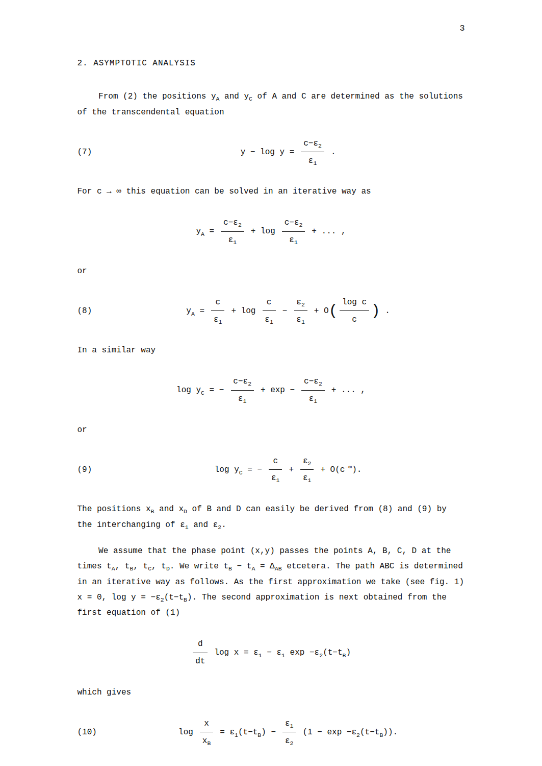3
2. ASYMPTOTIC ANALYSIS
From (2) the positions yA and yC of A and C are determined as the solutions of the transcendental equation
(7)
y − log y = c−ε2 ε1 .
For c → ∞ this equation can be solved in an iterative way as
yA = c−ε2 ε1 + log c−ε2 ε1 + ... ,
or
(8)
yA = cε1 + log cε1 − ε2 ε1 + O(log c c) .
In a similar way
log yC = − c−ε2 ε1 + exp − c−ε2 ε1 + ... ,
or
(9)
log yC = − cε1 + ε2 ε1 + O(c−∞).
The positions xB and xD of B and D can easily be derived from (8) and (9) by the interchanging of ε1 and ε2.
We assume that the phase point (x,y) passes the points A, B, C, D at the times tA, tB, tC, tD. We write tB − tA = ΔAB etcetera. The path ABC is determined in an iterative way as follows. As the first approximation we take (see fig. 1) x = 0, log y = −ε2(t−tB). The second approximation is next obtained from the first equation of (1)
ddt log x = ε1 − ε1 exp −ε2(t−tB)
which gives
(10)
log xxB = ε1(t−tB) − ε1 ε2 (1 − exp −ε2(t−tB)).